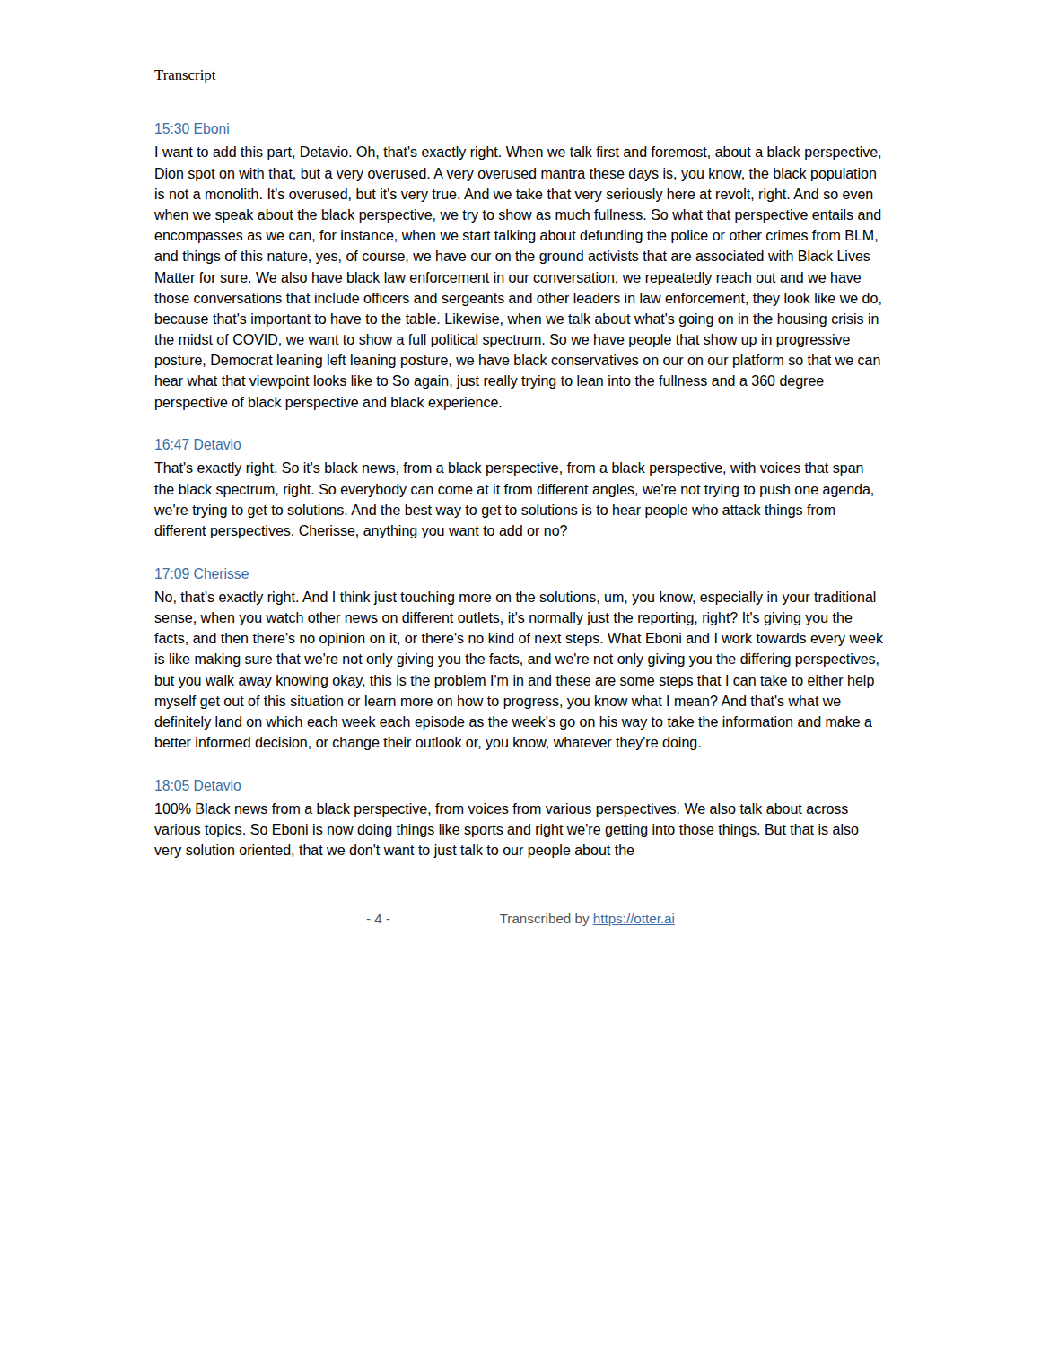Transcript
15:30 Eboni
I want to add this part, Detavio. Oh, that's exactly right. When we talk first and foremost, about a black perspective, Dion spot on with that, but a very overused. A very overused mantra these days is, you know, the black population is not a monolith. It's overused, but it's very true. And we take that very seriously here at revolt, right. And so even when we speak about the black perspective, we try to show as much fullness. So what that perspective entails and encompasses as we can, for instance, when we start talking about defunding the police or other crimes from BLM, and things of this nature, yes, of course, we have our on the ground activists that are associated with Black Lives Matter for sure. We also have black law enforcement in our conversation, we repeatedly reach out and we have those conversations that include officers and sergeants and other leaders in law enforcement, they look like we do, because that's important to have to the table. Likewise, when we talk about what's going on in the housing crisis in the midst of COVID, we want to show a full political spectrum. So we have people that show up in progressive posture, Democrat leaning left leaning posture, we have black conservatives on our on our platform so that we can hear what that viewpoint looks like to So again, just really trying to lean into the fullness and a 360 degree perspective of black perspective and black experience.
16:47 Detavio
That's exactly right. So it's black news, from a black perspective, from a black perspective, with voices that span the black spectrum, right. So everybody can come at it from different angles, we're not trying to push one agenda, we're trying to get to solutions. And the best way to get to solutions is to hear people who attack things from different perspectives. Cherisse, anything you want to add or no?
17:09 Cherisse
No, that's exactly right. And I think just touching more on the solutions, um, you know, especially in your traditional sense, when you watch other news on different outlets, it's normally just the reporting, right? It's giving you the facts, and then there's no opinion on it, or there's no kind of next steps. What Eboni and I work towards every week is like making sure that we're not only giving you the facts, and we're not only giving you the differing perspectives, but you walk away knowing okay, this is the problem I'm in and these are some steps that I can take to either help myself get out of this situation or learn more on how to progress, you know what I mean? And that's what we definitely land on which each week each episode as the week's go on his way to take the information and make a better informed decision, or change their outlook or, you know, whatever they're doing.
18:05 Detavio
100% Black news from a black perspective, from voices from various perspectives. We also talk about across various topics. So Eboni is now doing things like sports and right we're getting into those things. But that is also very solution oriented, that we don't want to just talk to our people about the
- 4 - Transcribed by https://otter.ai